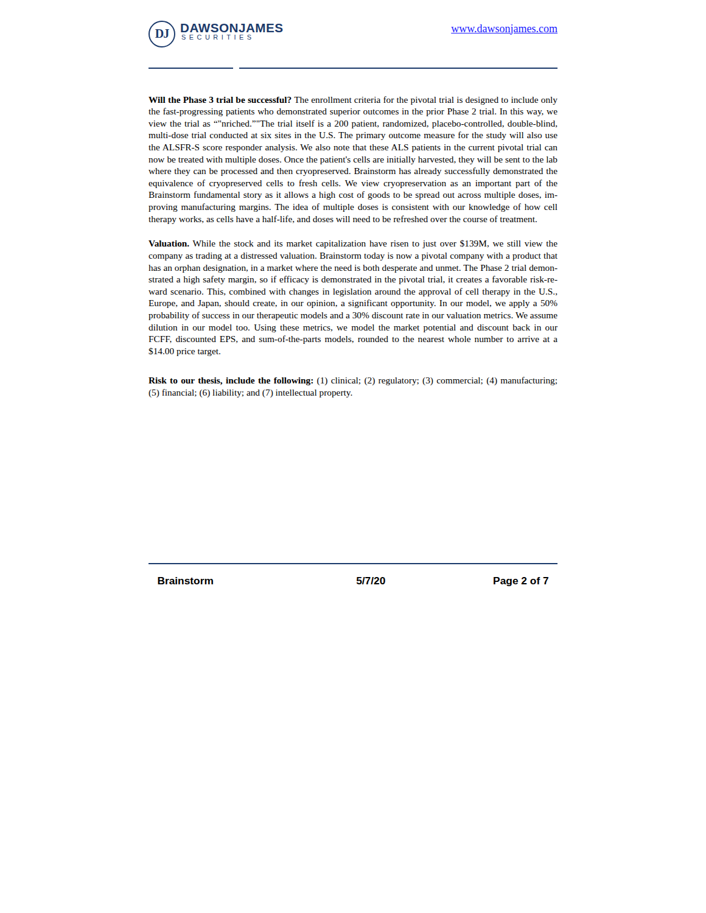DJ
DAWSONJAMES
SECURITIES
www.dawsonjames.com
Will the Phase 3 trial be successful? The enrollment criteria for the pivotal trial is designed to include only the fast-progressing patients who demonstrated superior outcomes in the prior Phase 2 trial. In this way, we view the trial as “"nriched.”"The trial itself is a 200 patient, randomized, placebo-controlled, double-blind, multi-dose trial conducted at six sites in the U.S. The primary outcome measure for the study will also use the ALSFR-S score responder analysis. We also note that these ALS patients in the current pivotal trial can now be treated with multiple doses. Once the patient's cells are initially harvested, they will be sent to the lab where they can be processed and then cryopreserved. Brainstorm has already successfully demonstrated the equivalence of cryopreserved cells to fresh cells. We view cryopreservation as an important part of the Brainstorm fundamental story as it allows a high cost of goods to be spread out across multiple doses, improving manufacturing margins. The idea of multiple doses is consistent with our knowledge of how cell therapy works, as cells have a half-life, and doses will need to be refreshed over the course of treatment.
Valuation. While the stock and its market capitalization have risen to just over $139M, we still view the company as trading at a distressed valuation. Brainstorm today is now a pivotal company with a product that has an orphan designation, in a market where the need is both desperate and unmet. The Phase 2 trial demonstrated a high safety margin, so if efficacy is demonstrated in the pivotal trial, it creates a favorable risk-reward scenario. This, combined with changes in legislation around the approval of cell therapy in the U.S., Europe, and Japan, should create, in our opinion, a significant opportunity. In our model, we apply a 50% probability of success in our therapeutic models and a 30% discount rate in our valuation metrics. We assume dilution in our model too. Using these metrics, we model the market potential and discount back in our FCFF, discounted EPS, and sum-of-the-parts models, rounded to the nearest whole number to arrive at a $14.00 price target.
Risk to our thesis, include the following: (1) clinical; (2) regulatory; (3) commercial; (4) manufacturing; (5) financial; (6) liability; and (7) intellectual property.
Brainstorm
5/7/20
Page 2 of 7